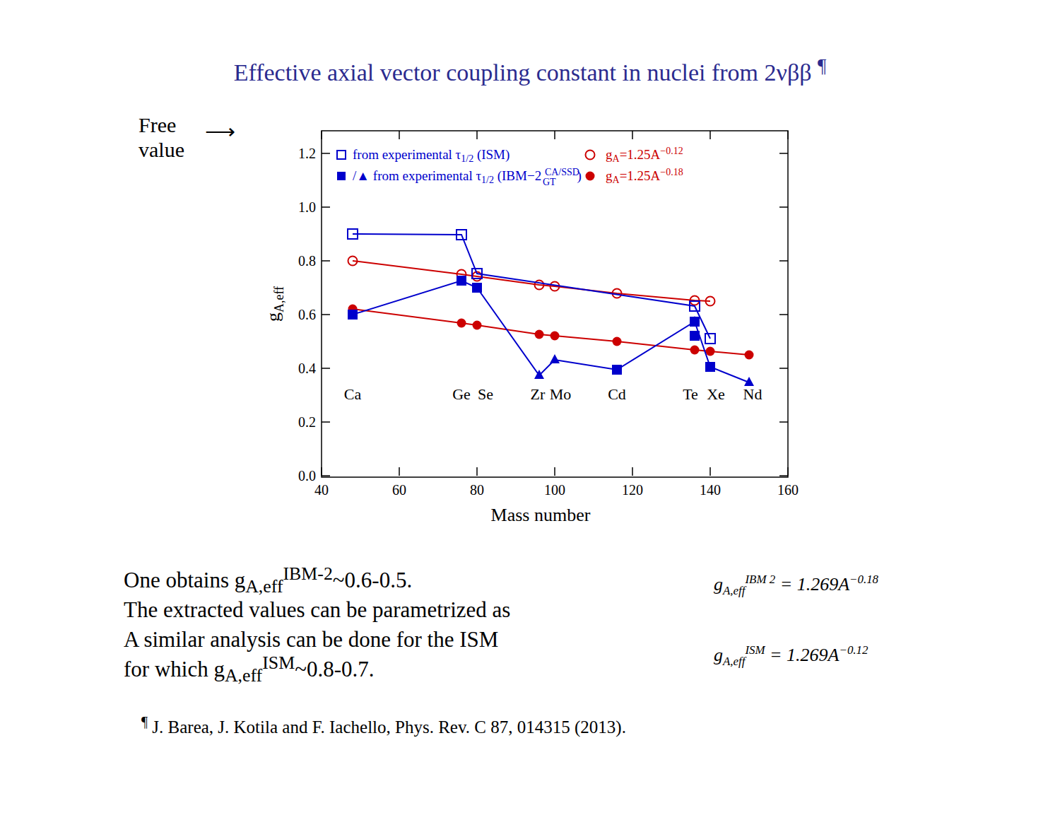Effective axial vector coupling constant in nuclei from 2νββ ¶
Free
value
⟶
1.2 1.0 0.8 0.6 0.4 0.2 0.0 40 60 80 100 120 140 160 Mass number gA,eff from experimental τ1/2 (ISM) /▲ from experimental τ1/2 (IBM−2 CA/SSDGT) gA=1.25A−0.12 gA=1.25A−0.18 Ca Ge Se Zr Mo Cd Te Xe Nd
One obtains gA,effIBM-2~0.6-0.5.
The extracted values can be parametrized as
A similar analysis can be done for the ISM
for which gA,effISM~0.8-0.7.
gA,effIBM 2 = 1.269A−0.18
gA,effISM = 1.269A−0.12
¶ J. Barea, J. Kotila and F. Iachello, Phys. Rev. C 87, 014315 (2013).